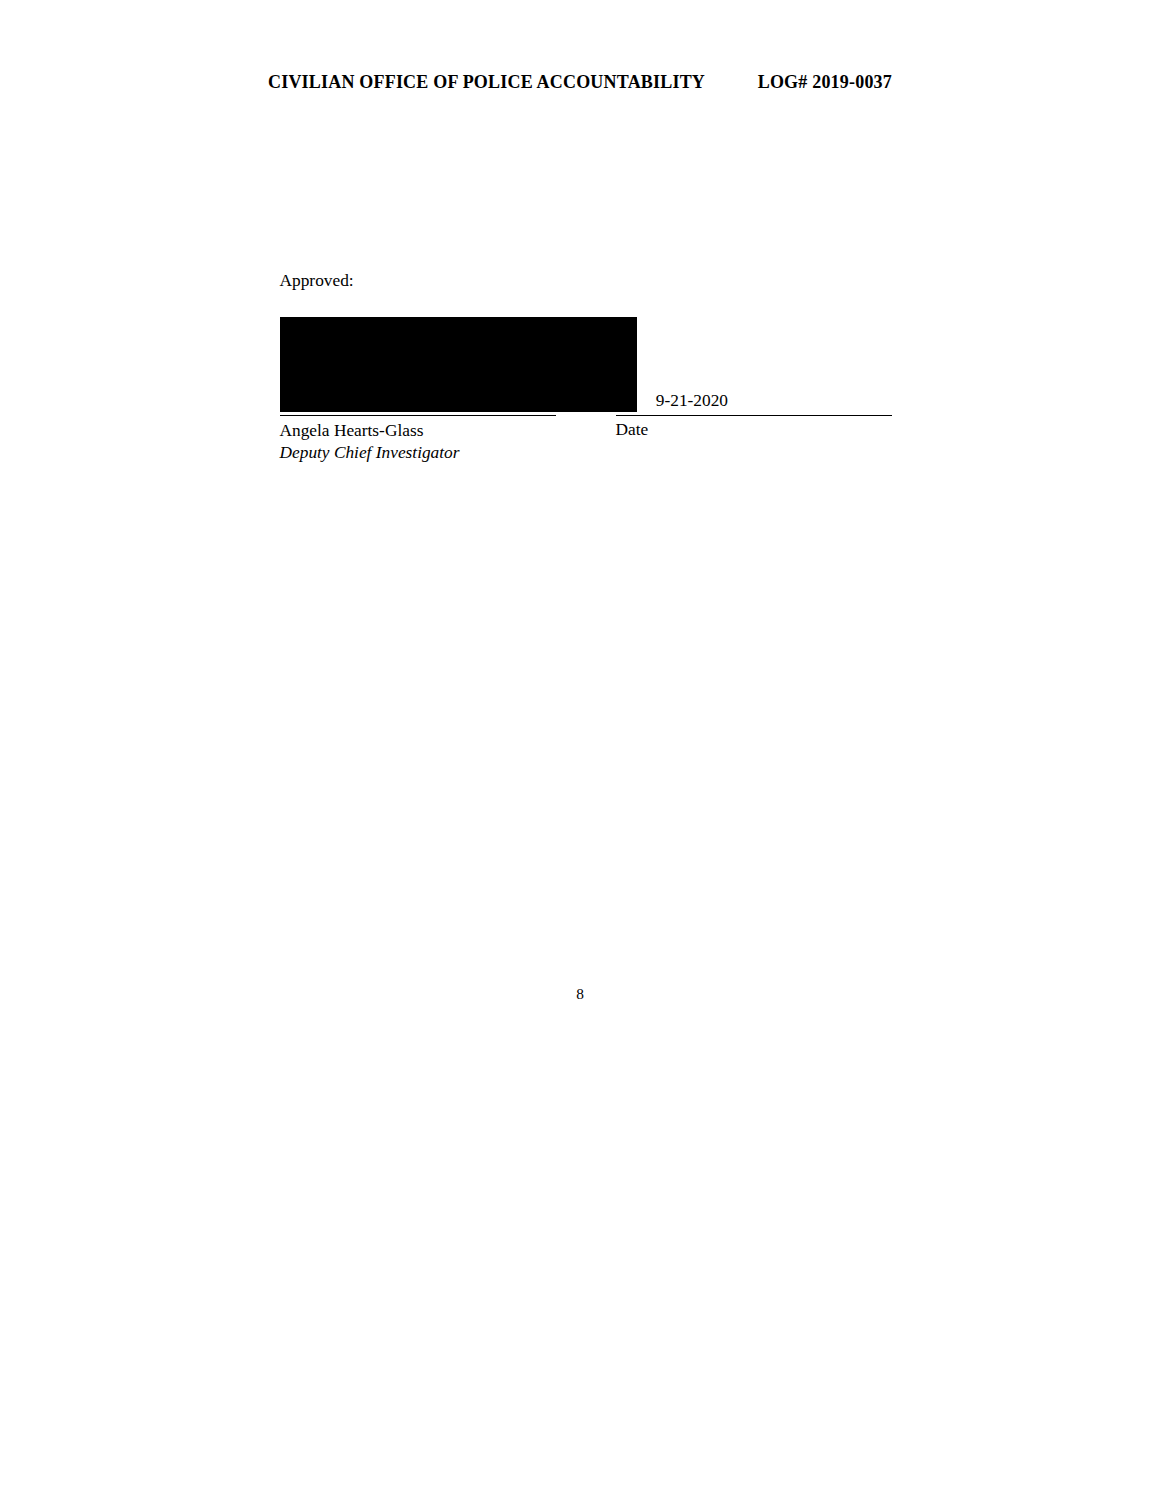CIVILIAN OFFICE OF POLICE ACCOUNTABILITY LOG# 2019-0037
Approved:
9-21-2020
Angela Hearts-Glass Deputy Chief Investigator
Date
8